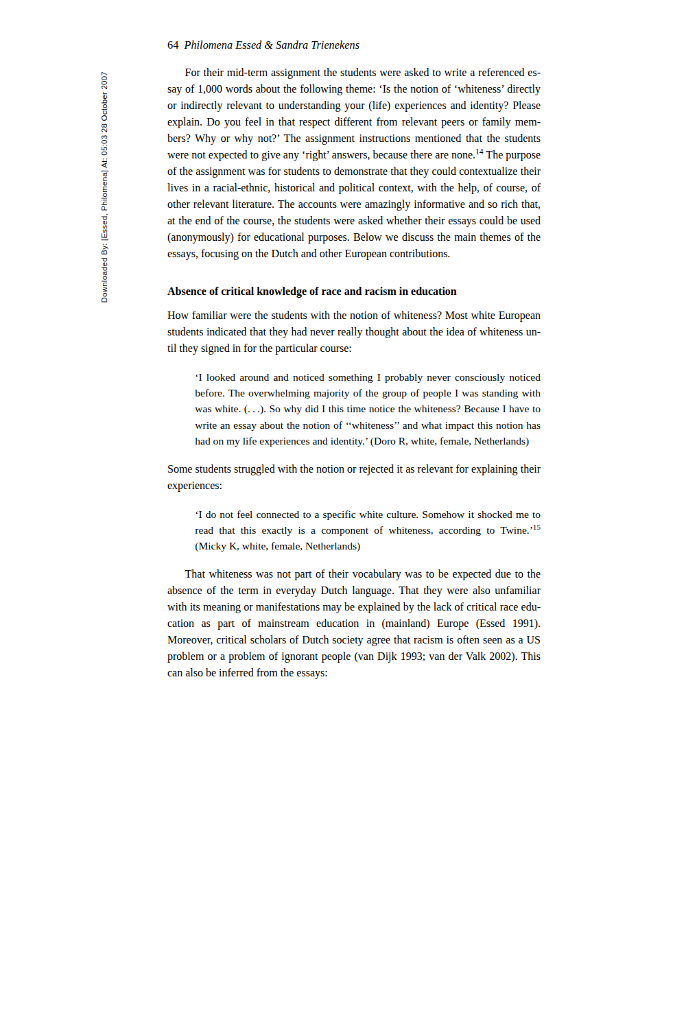Downloaded By: [Essed, Philomena] At: 05:03 28 October 2007
64 Philomena Essed & Sandra Trienekens
For their mid-term assignment the students were asked to write a referenced essay of 1,000 words about the following theme: ‘Is the notion of ‘whiteness’ directly or indirectly relevant to understanding your (life) experiences and identity? Please explain. Do you feel in that respect different from relevant peers or family members? Why or why not?’ The assignment instructions mentioned that the students were not expected to give any ‘right’ answers, because there are none.14 The purpose of the assignment was for students to demonstrate that they could contextualize their lives in a racial-ethnic, historical and political context, with the help, of course, of other relevant literature. The accounts were amazingly informative and so rich that, at the end of the course, the students were asked whether their essays could be used (anonymously) for educational purposes. Below we discuss the main themes of the essays, focusing on the Dutch and other European contributions.
Absence of critical knowledge of race and racism in education
How familiar were the students with the notion of whiteness? Most white European students indicated that they had never really thought about the idea of whiteness until they signed in for the particular course:
‘I looked around and noticed something I probably never consciously noticed before. The overwhelming majority of the group of people I was standing with was white. (. . .). So why did I this time notice the whiteness? Because I have to write an essay about the notion of ‘‘whiteness’’ and what impact this notion has had on my life experiences and identity.’ (Doro R, white, female, Netherlands)
Some students struggled with the notion or rejected it as relevant for explaining their experiences:
‘I do not feel connected to a specific white culture. Somehow it shocked me to read that this exactly is a component of whiteness, according to Twine.’15 (Micky K, white, female, Netherlands)
That whiteness was not part of their vocabulary was to be expected due to the absence of the term in everyday Dutch language. That they were also unfamiliar with its meaning or manifestations may be explained by the lack of critical race education as part of mainstream education in (mainland) Europe (Essed 1991). Moreover, critical scholars of Dutch society agree that racism is often seen as a US problem or a problem of ignorant people (van Dijk 1993; van der Valk 2002). This can also be inferred from the essays: